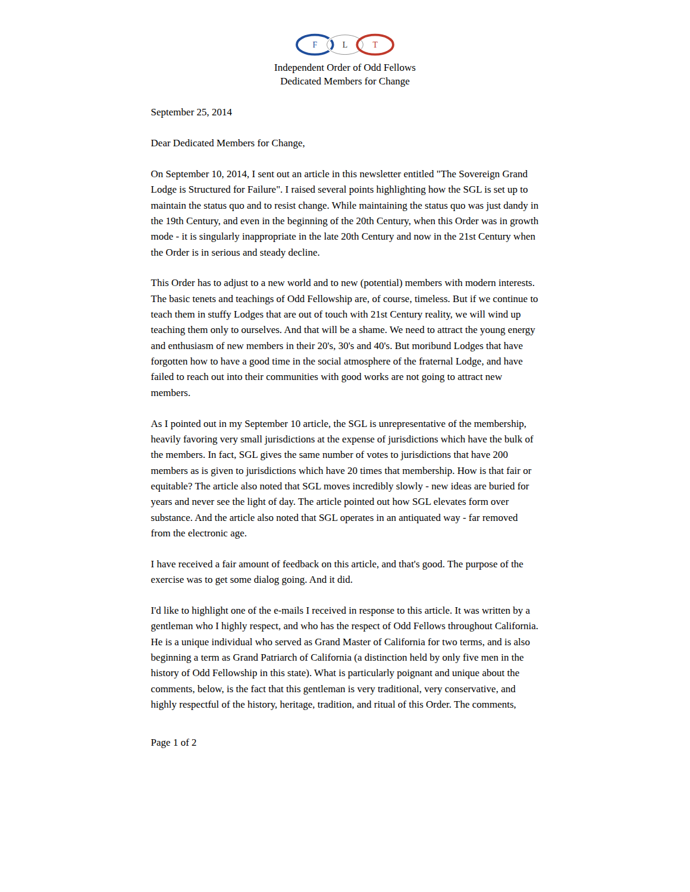F L T
Independent Order of Odd Fellows
Dedicated Members for Change
September 25, 2014
Dear Dedicated Members for Change,
On September 10, 2014, I sent out an article in this newsletter entitled "The Sovereign Grand Lodge is Structured for Failure". I raised several points highlighting how the SGL is set up to maintain the status quo and to resist change. While maintaining the status quo was just dandy in the 19th Century, and even in the beginning of the 20th Century, when this Order was in growth mode - it is singularly inappropriate in the late 20th Century and now in the 21st Century when the Order is in serious and steady decline.
This Order has to adjust to a new world and to new (potential) members with modern interests. The basic tenets and teachings of Odd Fellowship are, of course, timeless. But if we continue to teach them in stuffy Lodges that are out of touch with 21st Century reality, we will wind up teaching them only to ourselves. And that will be a shame. We need to attract the young energy and enthusiasm of new members in their 20's, 30's and 40's. But moribund Lodges that have forgotten how to have a good time in the social atmosphere of the fraternal Lodge, and have failed to reach out into their communities with good works are not going to attract new members.
As I pointed out in my September 10 article, the SGL is unrepresentative of the membership, heavily favoring very small jurisdictions at the expense of jurisdictions which have the bulk of the members. In fact, SGL gives the same number of votes to jurisdictions that have 200 members as is given to jurisdictions which have 20 times that membership. How is that fair or equitable? The article also noted that SGL moves incredibly slowly - new ideas are buried for years and never see the light of day. The article pointed out how SGL elevates form over substance. And the article also noted that SGL operates in an antiquated way - far removed from the electronic age.
I have received a fair amount of feedback on this article, and that's good. The purpose of the exercise was to get some dialog going. And it did.
I'd like to highlight one of the e-mails I received in response to this article. It was written by a gentleman who I highly respect, and who has the respect of Odd Fellows throughout California. He is a unique individual who served as Grand Master of California for two terms, and is also beginning a term as Grand Patriarch of California (a distinction held by only five men in the history of Odd Fellowship in this state). What is particularly poignant and unique about the comments, below, is the fact that this gentleman is very traditional, very conservative, and highly respectful of the history, heritage, tradition, and ritual of this Order. The comments,
Page 1 of 2